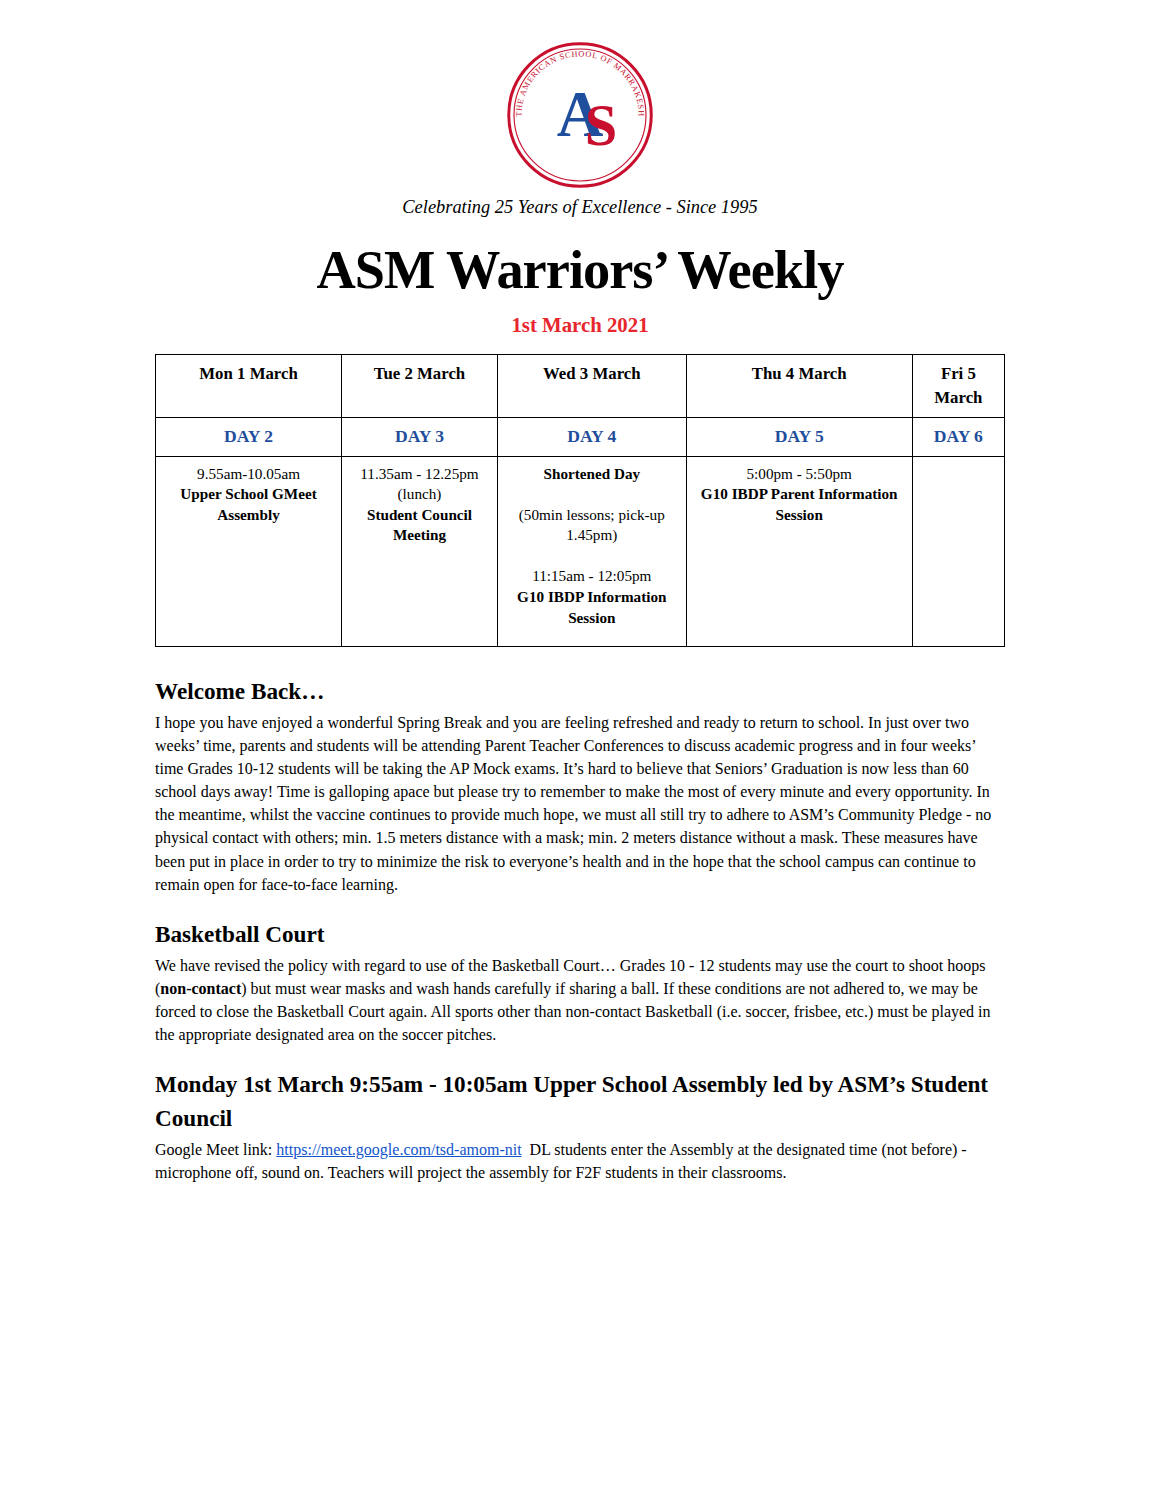A S THE AMERICAN SCHOOL OF MARRAKESH
Celebrating 25 Years of Excellence - Since 1995
ASM Warriors’ Weekly
1st March 2021
| Mon 1 March | Tue 2 March | Wed 3 March | Thu 4 March | Fri 5 March |
| --- | --- | --- | --- | --- |
| DAY 2 | DAY 3 | DAY 4 | DAY 5 | DAY 6 |
| 9.55am-10.05am Upper School GMeet Assembly | 11.35am - 12.25pm (lunch) Student Council Meeting | Shortened Day (50min lessons; pick-up 1.45pm) 11:15am - 12:05pm G10 IBDP Information Session | 5:00pm - 5:50pm G10 IBDP Parent Information Session | |
Welcome Back…
I hope you have enjoyed a wonderful Spring Break and you are feeling refreshed and ready to return to school. In just over two weeks’ time, parents and students will be attending Parent Teacher Conferences to discuss academic progress and in four weeks’ time Grades 10-12 students will be taking the AP Mock exams. It’s hard to believe that Seniors’ Graduation is now less than 60 school days away! Time is galloping apace but please try to remember to make the most of every minute and every opportunity. In the meantime, whilst the vaccine continues to provide much hope, we must all still try to adhere to ASM’s Community Pledge - no physical contact with others; min. 1.5 meters distance with a mask; min. 2 meters distance without a mask. These measures have been put in place in order to try to minimize the risk to everyone’s health and in the hope that the school campus can continue to remain open for face-to-face learning.
Basketball Court
We have revised the policy with regard to use of the Basketball Court… Grades 10 - 12 students may use the court to shoot hoops (non-contact) but must wear masks and wash hands carefully if sharing a ball. If these conditions are not adhered to, we may be forced to close the Basketball Court again. All sports other than non-contact Basketball (i.e. soccer, frisbee, etc.) must be played in the appropriate designated area on the soccer pitches.
Monday 1st March 9:55am - 10:05am Upper School Assembly led by ASM’s Student Council
Google Meet link: https://meet.google.com/tsd-amom-nit DL students enter the Assembly at the designated time (not before) - microphone off, sound on. Teachers will project the assembly for F2F students in their classrooms.